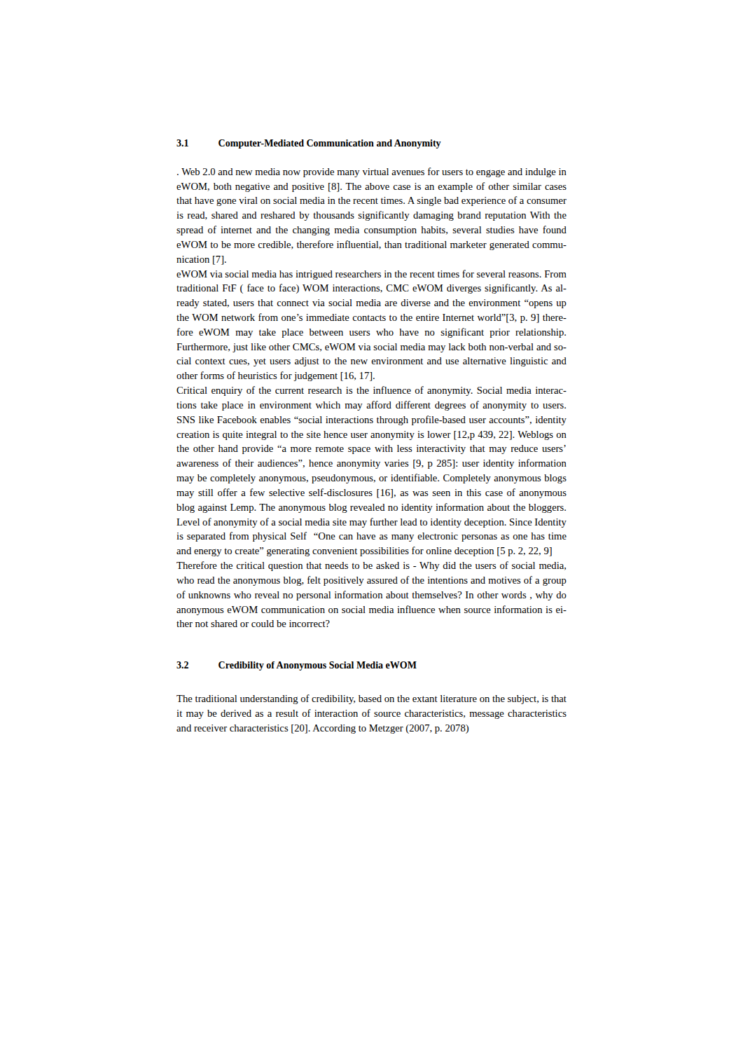3.1 Computer-Mediated Communication and Anonymity
. Web 2.0 and new media now provide many virtual avenues for users to engage and indulge in eWOM, both negative and positive [8]. The above case is an example of other similar cases that have gone viral on social media in the recent times. A single bad experience of a consumer is read, shared and reshared by thousands significantly damaging brand reputation With the spread of internet and the changing media consumption habits, several studies have found eWOM to be more credible, therefore influential, than traditional marketer generated communication [7].
eWOM via social media has intrigued researchers in the recent times for several reasons. From traditional FtF ( face to face) WOM interactions, CMC eWOM diverges significantly. As already stated, users that connect via social media are diverse and the environment “opens up the WOM network from one’s immediate contacts to the entire Internet world”[3, p. 9] therefore eWOM may take place between users who have no significant prior relationship. Furthermore, just like other CMCs, eWOM via social media may lack both non-verbal and social context cues, yet users adjust to the new environment and use alternative linguistic and other forms of heuristics for judgement [16, 17].
Critical enquiry of the current research is the influence of anonymity. Social media interactions take place in environment which may afford different degrees of anonymity to users. SNS like Facebook enables “social interactions through profile-based user accounts”, identity creation is quite integral to the site hence user anonymity is lower [12,p 439, 22]. Weblogs on the other hand provide “a more remote space with less interactivity that may reduce users’ awareness of their audiences”, hence anonymity varies [9, p 285]: user identity information may be completely anonymous, pseudonymous, or identifiable. Completely anonymous blogs may still offer a few selective self-disclosures [16], as was seen in this case of anonymous blog against Lemp. The anonymous blog revealed no identity information about the bloggers. Level of anonymity of a social media site may further lead to identity deception. Since Identity is separated from physical Self “One can have as many electronic personas as one has time and energy to create” generating convenient possibilities for online deception [5 p. 2, 22, 9]
Therefore the critical question that needs to be asked is - Why did the users of social media, who read the anonymous blog, felt positively assured of the intentions and motives of a group of unknowns who reveal no personal information about themselves? In other words , why do anonymous eWOM communication on social media influence when source information is either not shared or could be incorrect?
3.2 Credibility of Anonymous Social Media eWOM
The traditional understanding of credibility, based on the extant literature on the subject, is that it may be derived as a result of interaction of source characteristics, message characteristics and receiver characteristics [20]. According to Metzger (2007, p. 2078)